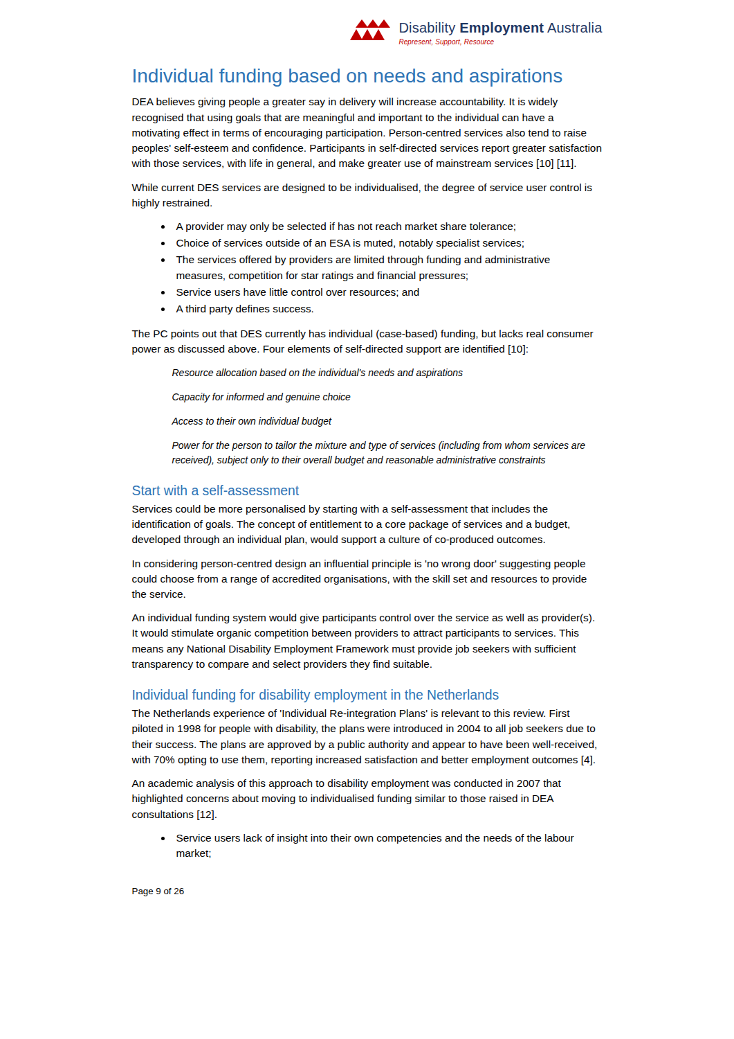Disability Employment Australia
Represent, Support, Resource
Individual funding based on needs and aspirations
DEA believes giving people a greater say in delivery will increase accountability. It is widely recognised that using goals that are meaningful and important to the individual can have a motivating effect in terms of encouraging participation. Person-centred services also tend to raise peoples' self-esteem and confidence. Participants in self-directed services report greater satisfaction with those services, with life in general, and make greater use of mainstream services [10] [11].
While current DES services are designed to be individualised, the degree of service user control is highly restrained.
A provider may only be selected if has not reach market share tolerance;
Choice of services outside of an ESA is muted, notably specialist services;
The services offered by providers are limited through funding and administrative measures, competition for star ratings and financial pressures;
Service users have little control over resources; and
A third party defines success.
The PC points out that DES currently has individual (case-based) funding, but lacks real consumer power as discussed above. Four elements of self-directed support are identified [10]:
Resource allocation based on the individual's needs and aspirations
Capacity for informed and genuine choice
Access to their own individual budget
Power for the person to tailor the mixture and type of services (including from whom services are received), subject only to their overall budget and reasonable administrative constraints
Start with a self-assessment
Services could be more personalised by starting with a self-assessment that includes the identification of goals. The concept of entitlement to a core package of services and a budget, developed through an individual plan, would support a culture of co-produced outcomes.
In considering person-centred design an influential principle is 'no wrong door' suggesting people could choose from a range of accredited organisations, with the skill set and resources to provide the service.
An individual funding system would give participants control over the service as well as provider(s). It would stimulate organic competition between providers to attract participants to services. This means any National Disability Employment Framework must provide job seekers with sufficient transparency to compare and select providers they find suitable.
Individual funding for disability employment in the Netherlands
The Netherlands experience of 'Individual Re-integration Plans' is relevant to this review. First piloted in 1998 for people with disability, the plans were introduced in 2004 to all job seekers due to their success. The plans are approved by a public authority and appear to have been well-received, with 70% opting to use them, reporting increased satisfaction and better employment outcomes [4].
An academic analysis of this approach to disability employment was conducted in 2007 that highlighted concerns about moving to individualised funding similar to those raised in DEA consultations [12].
Service users lack of insight into their own competencies and the needs of the labour market;
Page 9 of 26